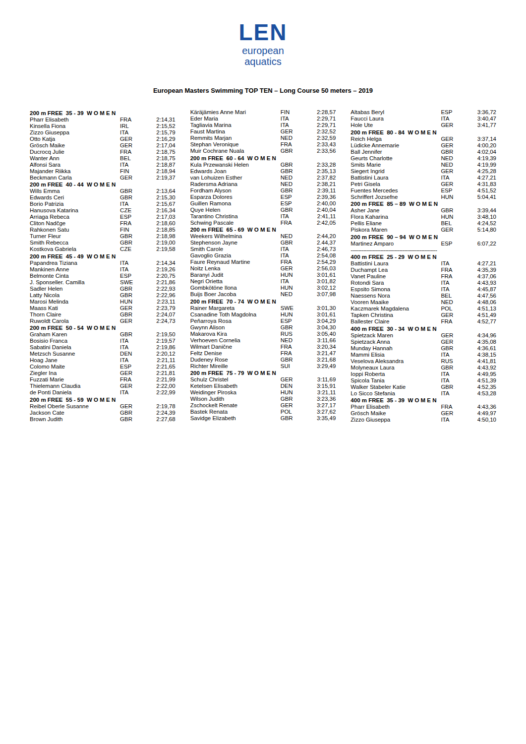LEN
european
aquatics
European Masters Swimming TOP TEN – Long Course 50 meters – 2019
| 200 m FREE 35 - 39 W O M E N |
| Pharr Elisabeth | FRA | 2:14,31 |
| Kinsella Fiona | IRL | 2:15,52 |
| Zizzo Giuseppa | ITA | 2:15,79 |
| Otto Katja | GER | 2:16,29 |
| Grösch Maike | GER | 2:17,04 |
| Ducrocq Julie | FRA | 2:18,75 |
| Wanter Ann | BEL | 2:18,75 |
| Alfonsi Sara | ITA | 2:18,87 |
| Majander Riikka | FIN | 2:18,94 |
| Beckmann Carla | GER | 2:19,37 |
| 200 m FREE 40 - 44 W O M E N |
| Wills Emma | GBR | 2:13,64 |
| Edwards Ceri | GBR | 2:15,30 |
| Borio Patrizia | ITA | 2:15,67 |
| Hanusova Katarina | CZE | 2:16,34 |
| Arriaga Rebeca | ESP | 2:17,03 |
| Cliton Nadčge | FRA | 2:18,60 |
| Rahkonen Satu | FIN | 2:18,85 |
| Turner Fleur | GBR | 2:18,98 |
| Smith Rebecca | GBR | 2:19,00 |
| Kostkova Gabriela | CZE | 2:19,58 |
| 200 m FREE 45 - 49 W O M E N |
| Papandrea Tiziana | ITA | 2:14,34 |
| Mankinen Anne | ITA | 2:19,26 |
| Belmonte Cinta | ESP | 2:20,75 |
| J. Sponseller. Camilla | SWE | 2:21,86 |
| Sadler Helen | GBR | 2:22,93 |
| Latty Nicola | GBR | 2:22,96 |
| Marosi Melinda | HUN | 2:23,11 |
| Maass Kati | GER | 2:23,79 |
| Thorn Claire | GBR | 2:24,07 |
| Ruwoldt Carola | GER | 2:24,73 |
| 200 m FREE 50 - 54 W O M E N |
| Graham Karen | GBR | 2:19,50 |
| Bosisio Franca | ITA | 2:19,57 |
| Sabatini Daniela | ITA | 2:19,86 |
| Metzsch Susanne | DEN | 2:20,12 |
| Hoag Jane | ITA | 2:21,11 |
| Colomo Maite | ESP | 2:21,65 |
| Ziegler Ina | GER | 2:21,81 |
| Fuzzati Marie | FRA | 2:21,99 |
| Thielemann Claudia | GER | 2:22,00 |
| de Ponti Daniela | ITA | 2:22,99 |
| 200 m FREE 55 - 59 W O M E N |
| Reibel Oberle Susanne | GER | 2:19,78 |
| Jackson Cate | GBR | 2:24,39 |
| Brown Judith | GBR | 2:27,68 |
| Käräjämies Anne Mari | FIN | 2:28,57 |
| Eder Maria | ITA | 2:29,71 |
| Tagliavia Marina | ITA | 2:29,71 |
| Faust Martina | GER | 2:32,52 |
| Remmits Marjan | NED | 2:32,59 |
| Stephan Veronique | FRA | 2:33,43 |
| Muir Cochrane Nuala | GBR | 2:33,56 |
| 200 m FREE 60 - 64 W O M E N |
| Kula Przewanski Helen | GBR | 2:33,28 |
| Edwards Joan | GBR | 2:35,13 |
| van Lohuizen Esther | NED | 2:37,82 |
| Radersma Adriana | NED | 2:38,21 |
| Fordham Alyson | GBR | 2:39,11 |
| Esparza Dolores | ESP | 2:39,36 |
| Guillen Ramona | ESP | 2:40,00 |
| Quye Helen | GBR | 2:40,04 |
| Tarantino Christina | ITA | 2:41,11 |
| Schwing Pascale | FRA | 2:42,05 |
| 200 m FREE 65 - 69 W O M E N |
| Weekers Wilhelmina | NED | 2:44,20 |
| Stephenson Jayne | GBR | 2.44,37 |
| Smith Carole | ITA | 2:46,73 |
| Gavoglio Grazia | ITA | 2:54,08 |
| Faure Reynaud Martine | FRA | 2:54,29 |
| Noitz Lenka | GER | 2:56,03 |
| Baranyi Judit | HUN | 3:01,61 |
| Negri Orietta | ITA | 3:01,82 |
| Gombkötöne Ilona | HUN | 3:02,12 |
| Buijs Boer Jacoba | NED | 3:07,98 |
| 200 m FREE 70 - 74 W O M E N |
| Rainer Margareta | SWE | 3:01,30 |
| Csanadine Toth Magdolna | HUN | 3:01,61 |
| Peňarroya Rosa | ESP | 3:04,29 |
| Gwynn Alison | GBR | 3:04,30 |
| Makarova Kira | RUS | 3:05,40 |
| Verhoeven Cornelia | NED | 3:11,66 |
| Wilmart Danične | FRA | 3:20,34 |
| Feltz Denise | FRA | 3:21,47 |
| Dudeney Rose | GBR | 3:21,68 |
| Richter Mireille | SUI | 3:29,49 |
| 200 m FREE 75 - 79 W O M E N |
| Schulz Christel | GER | 3:11,69 |
| Ketelsen Elisabeth | DEN | 3:15,91 |
| Weidinger Piroska | HUN | 3:21,11 |
| Wilson Judith | GBR | 3:23,36 |
| Zschockelt Renate | GER | 3:27,17 |
| Bastek Renata | POL | 3:27,62 |
| Savidge Elizabeth | GBR | 3:35,49 |
| Altabas Beryl | ESP | 3:36,72 |
| Faucci Laura | ITA | 3:40,47 |
| Hole Ute | GER | 3:41,77 |
| 200 m FREE 80 - 84 W O M E N |
| Reich Helga | GER | 3:37,14 |
| Lüdicke Annemarie | GER | 4:00,20 |
| Ball Jennifer | GBR | 4:02,04 |
| Geurts Charlotte | NED | 4:19,39 |
| Smits Marie | NED | 4:19,99 |
| Siegert Ingrid | GER | 4:25,28 |
| Battistini Laura | ITA | 4:27,21 |
| Petri Gisela | GER | 4:31,83 |
| Fuentes Mercedes | ESP | 4:51,52 |
| Schriffert Jozsefne | HUN | 5:04,41 |
| 200 m FREE 85 – 89 W O M E N |
| Asher Jane | GBR | 3:39,44 |
| Flora Kaharina | HUN | 3:48,10 |
| Pellis Eliane | BEL | 4:24,52 |
| Piskora Maren | GER | 5:14,80 |
| 200 m FREE 90 – 94 W O M E N |
| Martinez Amparo | ESP | 6:07,22 |
| ------------------------------------------------------- |
| 400 m FREE 25 - 29 W O M E N |
| Battistini Laura | ITA | 4:27,21 |
| Duchampt Lea | FRA | 4:35,39 |
| Vanet Pauline | FRA | 4:37,06 |
| Rotondi Sara | ITA | 4:43,93 |
| Espsito Simona | ITA | 4:45,87 |
| Naessens Nora | BEL | 4:47,56 |
| Vooren Maaike | NED | 4:48,06 |
| Kaczmarek Magdalena | POL | 4:51,13 |
| Tapken Christina | GER | 4:51,49 |
| Ballester Claire | FRA | 4:52,77 |
| 400 m FREE 30 - 34 W O M E N |
| Spietzack Maren | GER | 4:34,96 |
| Spietzack Anna | GER | 4:35,08 |
| Munday Hannah | GBR | 4:36,61 |
| Mammi Elisia | ITA | 4:38,15 |
| Veselova Aleksandra | RUS | 4:41,81 |
| Molyneaux Laura | GBR | 4:43,92 |
| Ioppi Roberta | ITA | 4:49,95 |
| Spicola Tania | ITA | 4:51,39 |
| Walker Stabeler Katie | GBR | 4:52,35 |
| Lo Sicco Stefania | ITA | 4:53,28 |
| 400 m FREE 35 - 39 W O M E N |
| Pharr Elisabeth | FRA | 4:43,36 |
| Grösch Maike | GER | 4:49,97 |
| Zizzo Giuseppa | ITA | 4:50,10 |